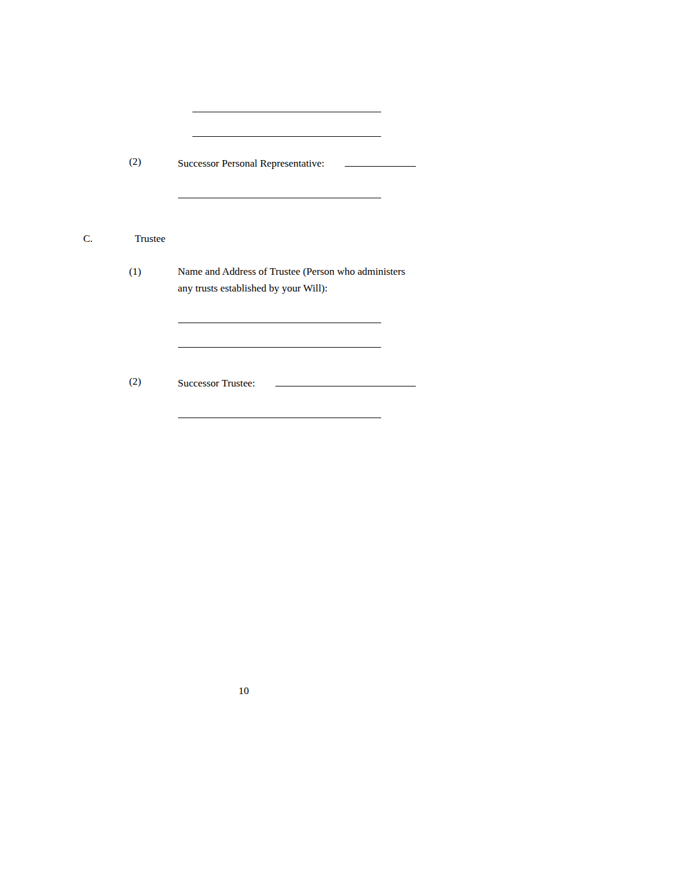(2)
Successor Personal Representative:
C.
Trustee
(1)
Name and Address of Trustee (Person who administers any trusts established by your Will):
(2)
Successor Trustee:
10